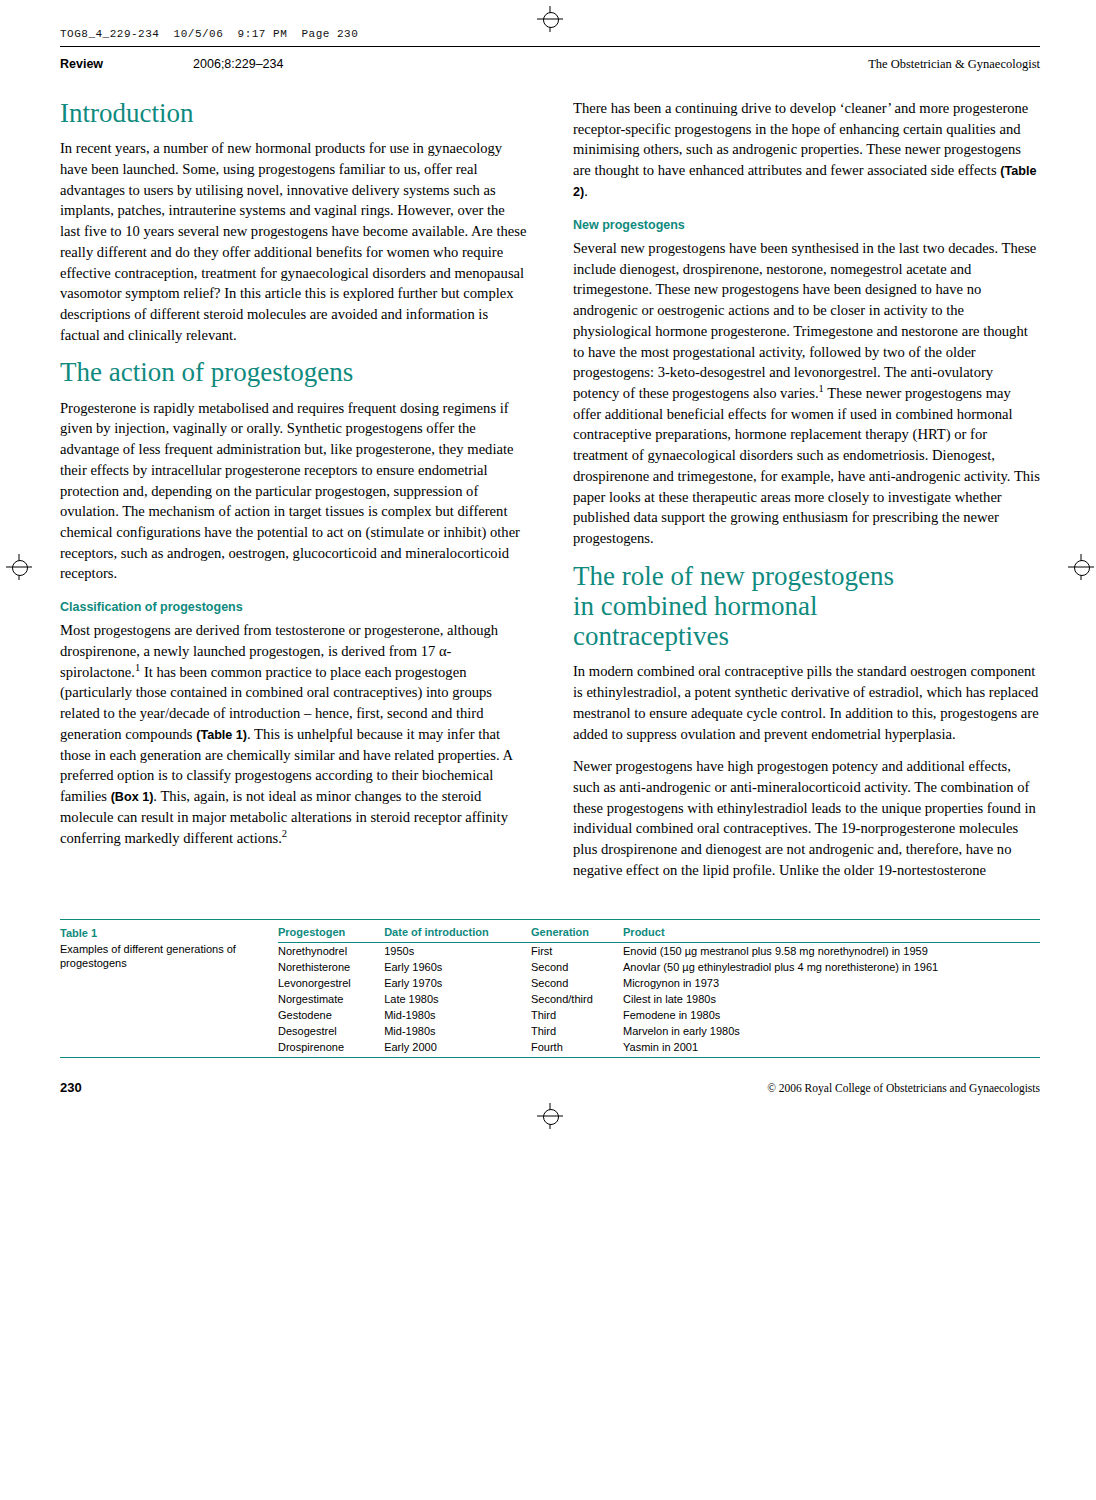TOG8_4_229-234 10/5/06 9:17 PM Page 230
Review
2006;8:229–234
The Obstetrician & Gynaecologist
Introduction
In recent years, a number of new hormonal products for use in gynaecology have been launched. Some, using progestogens familiar to us, offer real advantages to users by utilising novel, innovative delivery systems such as implants, patches, intrauterine systems and vaginal rings. However, over the last five to 10 years several new progestogens have become available. Are these really different and do they offer additional benefits for women who require effective contraception, treatment for gynaecological disorders and menopausal vasomotor symptom relief? In this article this is explored further but complex descriptions of different steroid molecules are avoided and information is factual and clinically relevant.
The action of progestogens
Progesterone is rapidly metabolised and requires frequent dosing regimens if given by injection, vaginally or orally. Synthetic progestogens offer the advantage of less frequent administration but, like progesterone, they mediate their effects by intracellular progesterone receptors to ensure endometrial protection and, depending on the particular progestogen, suppression of ovulation. The mechanism of action in target tissues is complex but different chemical configurations have the potential to act on (stimulate or inhibit) other receptors, such as androgen, oestrogen, glucocorticoid and mineralocorticoid receptors.
Classification of progestogens
Most progestogens are derived from testosterone or progesterone, although drospirenone, a newly launched progestogen, is derived from 17 α-spirolactone.1 It has been common practice to place each progestogen (particularly those contained in combined oral contraceptives) into groups related to the year/decade of introduction – hence, first, second and third generation compounds (Table 1). This is unhelpful because it may infer that those in each generation are chemically similar and have related properties. A preferred option is to classify progestogens according to their biochemical families (Box 1). This, again, is not ideal as minor changes to the steroid molecule can result in major metabolic alterations in steroid receptor affinity conferring markedly different actions.2
There has been a continuing drive to develop ‘cleaner’ and more progesterone receptor-specific progestogens in the hope of enhancing certain qualities and minimising others, such as androgenic properties. These newer progestogens are thought to have enhanced attributes and fewer associated side effects (Table 2).
New progestogens
Several new progestogens have been synthesised in the last two decades. These include dienogest, drospirenone, nestorone, nomegestrol acetate and trimegestone. These new progestogens have been designed to have no androgenic or oestrogenic actions and to be closer in activity to the physiological hormone progesterone. Trimegestone and nestorone are thought to have the most progestational activity, followed by two of the older progestogens: 3-keto-desogestrel and levonorgestrel. The anti-ovulatory potency of these progestogens also varies.1 These newer progestogens may offer additional beneficial effects for women if used in combined hormonal contraceptive preparations, hormone replacement therapy (HRT) or for treatment of gynaecological disorders such as endometriosis. Dienogest, drospirenone and trimegestone, for example, have anti-androgenic activity. This paper looks at these therapeutic areas more closely to investigate whether published data support the growing enthusiasm for prescribing the newer progestogens.
The role of new progestogens
in combined hormonal
contraceptives
In modern combined oral contraceptive pills the standard oestrogen component is ethinylestradiol, a potent synthetic derivative of estradiol, which has replaced mestranol to ensure adequate cycle control. In addition to this, progestogens are added to suppress ovulation and prevent endometrial hyperplasia.
Newer progestogens have high progestogen potency and additional effects, such as anti-androgenic or anti-mineralocorticoid activity. The combination of these progestogens with ethinylestradiol leads to the unique properties found in individual combined oral contraceptives. The 19-norprogesterone molecules plus drospirenone and dienogest are not androgenic and, therefore, have no negative effect on the lipid profile. Unlike the older 19-nortestosterone
Table 1 Examples of different generations of progestogens
| Progestogen | Date of introduction | Generation | Product |
| --- | --- | --- | --- |
| Norethynodrel | 1950s | First | Enovid (150 µg mestranol plus 9.58 mg norethynodrel) in 1959 |
| Norethisterone | Early 1960s | Second | Anovlar (50 µg ethinylestradiol plus 4 mg norethisterone) in 1961 |
| Levonorgestrel | Early 1970s | Second | Microgynon in 1973 |
| Norgestimate | Late 1980s | Second/third | Cilest in late 1980s |
| Gestodene | Mid-1980s | Third | Femodene in 1980s |
| Desogestrel | Mid-1980s | Third | Marvelon in early 1980s |
| Drospirenone | Early 2000 | Fourth | Yasmin in 2001 |
230
© 2006 Royal College of Obstetricians and Gynaecologists